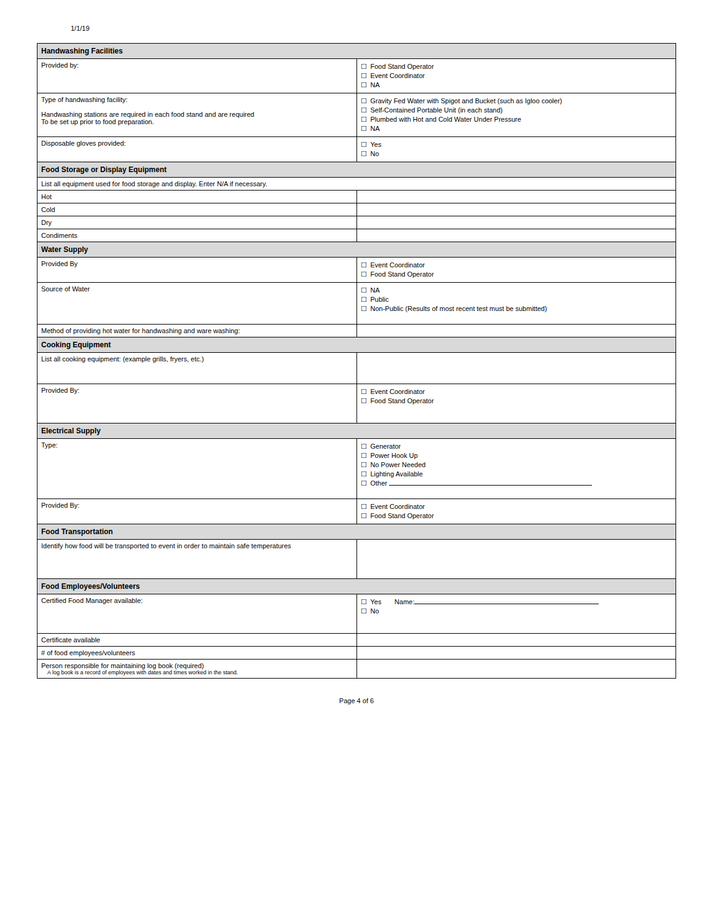1/1/19
| Handwashing Facilities |
| Provided by: | ☐ Food Stand Operator ☐ Event Coordinator ☐ NA |
| Type of handwashing facility: Handwashing stations are required in each food stand and are required To be set up prior to food preparation. | ☐ Gravity Fed Water with Spigot and Bucket (such as Igloo cooler) ☐ Self-Contained Portable Unit (in each stand) ☐ Plumbed with Hot and Cold Water Under Pressure ☐ NA |
| Disposable gloves provided: | ☐ Yes ☐ No |
| Food Storage or Display Equipment |
| List all equipment used for food storage and display. Enter N/A if necessary. |
| Hot | |
| Cold | |
| Dry | |
| Condiments | |
| Water Supply |
| Provided By | ☐ Event Coordinator ☐ Food Stand Operator |
| Source of Water | ☐ NA ☐ Public ☐ Non-Public (Results of most recent test must be submitted) |
| Method of providing hot water for handwashing and ware washing: | |
| Cooking Equipment |
| List all cooking equipment: (example grills, fryers, etc.) | |
| Provided By: | ☐ Event Coordinator ☐ Food Stand Operator |
| Electrical Supply |
| Type: | ☐ Generator ☐ Power Hook Up ☐ No Power Needed ☐ Lighting Available ☐ Other |
| Provided By: | ☐ Event Coordinator ☐ Food Stand Operator |
| Food Transportation |
| Identify how food will be transported to event in order to maintain safe temperatures | |
| Food Employees/Volunteers |
| Certified Food Manager available: | ☐ Yes Name: ☐ No |
| Certificate available | |
| # of food employees/volunteers | |
| Person responsible for maintaining log book (required) A log book is a record of employees with dates and times worked in the stand. | |
Page 4 of 6